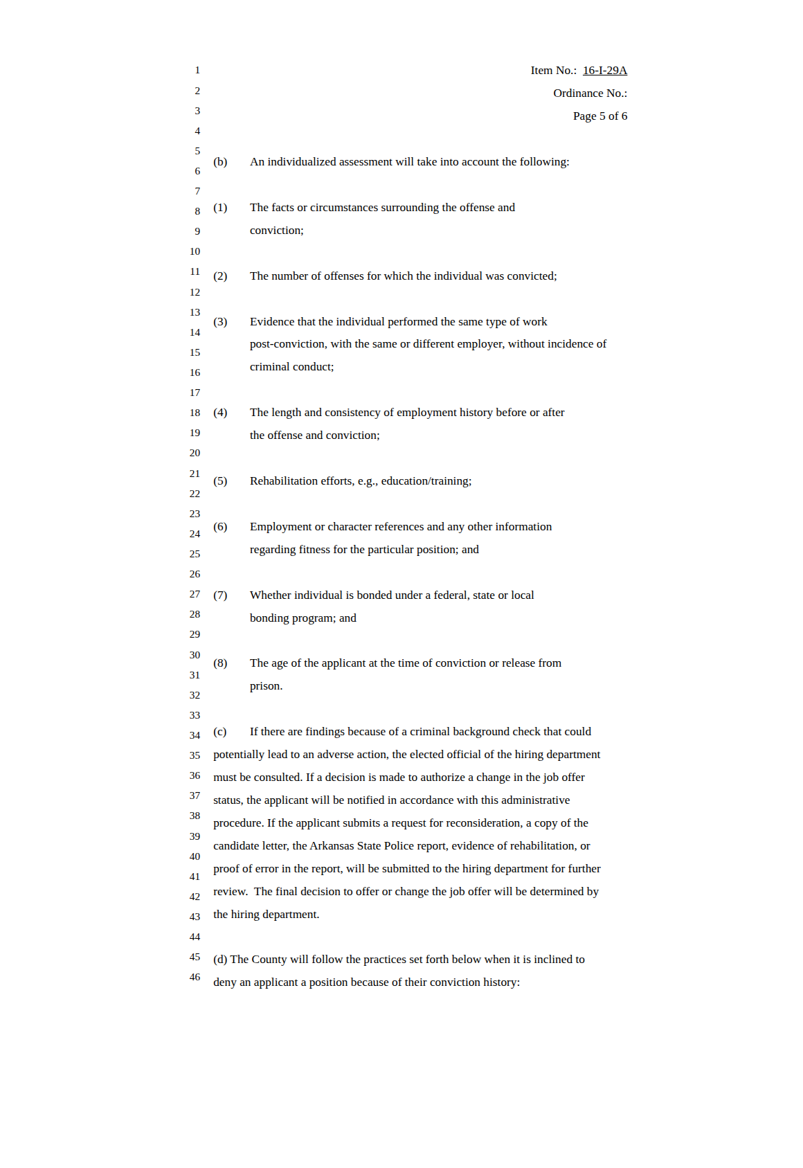1 2 3 4 5 6 7 8 9 10 11 12 13 14 15 16 17 18 19 20 21 22 23 24 25 26 27 28 29 30 31 32 33 34 35 36 37 38 39 40 41 42 43 44 45 46
Item No.: 16-I-29A
Ordinance No.:
Page 5 of 6
(b) An individualized assessment will take into account the following:
(1) The facts or circumstances surrounding the offense and
conviction;
(2) The number of offenses for which the individual was convicted;
(3) Evidence that the individual performed the same type of work
post-conviction, with the same or different employer, without incidence of
criminal conduct;
(4) The length and consistency of employment history before or after
the offense and conviction;
(5) Rehabilitation efforts, e.g., education/training;
(6) Employment or character references and any other information
regarding fitness for the particular position; and
(7) Whether individual is bonded under a federal, state or local
bonding program; and
(8) The age of the applicant at the time of conviction or release from
prison.
(c) If there are findings because of a criminal background check that could
potentially lead to an adverse action, the elected official of the hiring department
must be consulted. If a decision is made to authorize a change in the job offer
status, the applicant will be notified in accordance with this administrative
procedure. If the applicant submits a request for reconsideration, a copy of the
candidate letter, the Arkansas State Police report, evidence of rehabilitation, or
proof of error in the report, will be submitted to the hiring department for further
review. The final decision to offer or change the job offer will be determined by
the hiring department.
(d) The County will follow the practices set forth below when it is inclined to
deny an applicant a position because of their conviction history: